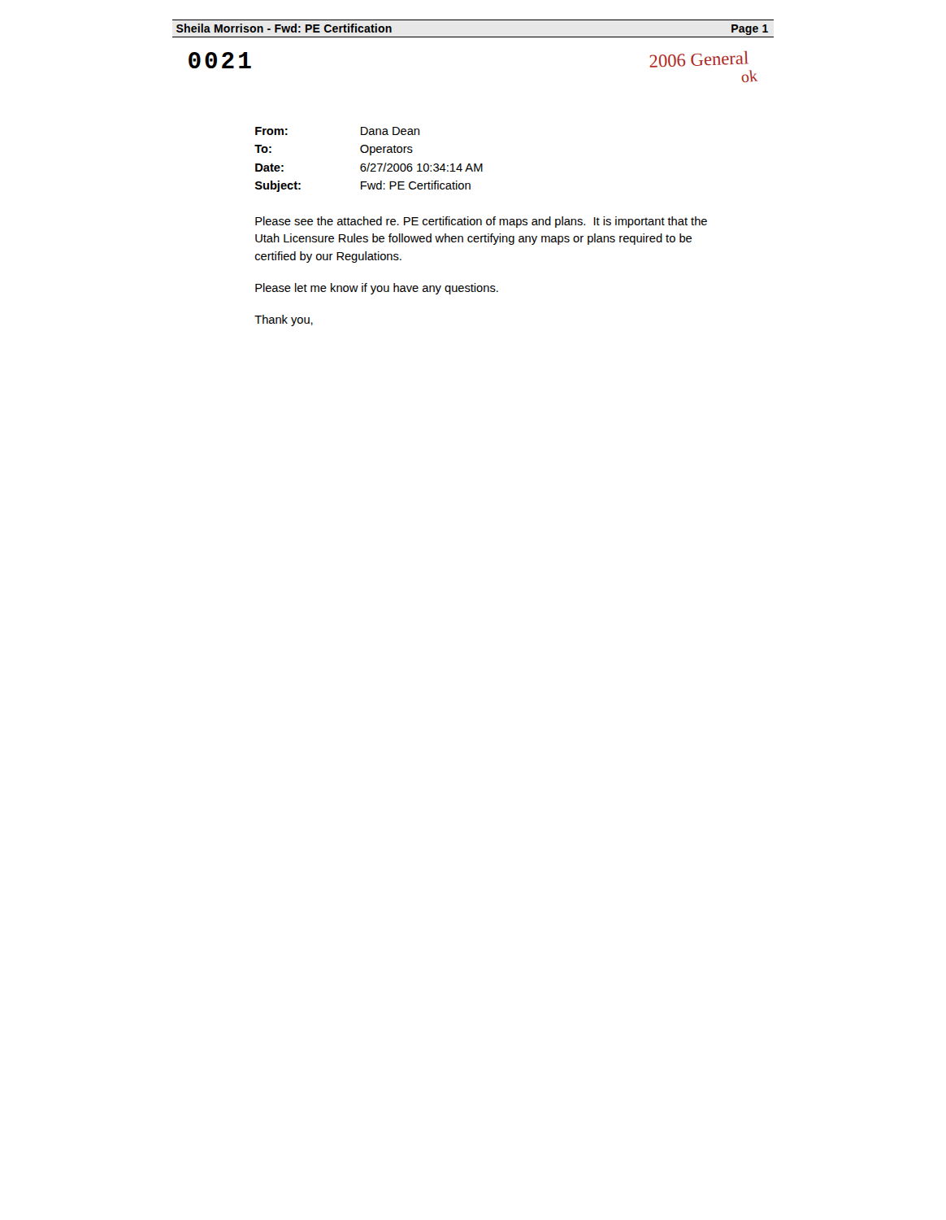Sheila Morrison - Fwd: PE Certification Page 1
0021
2006 General ok
| From: | Dana Dean |
| To: | Operators |
| Date: | 6/27/2006 10:34:14 AM |
| Subject: | Fwd: PE Certification |
Please see the attached re. PE certification of maps and plans. It is important that the Utah Licensure Rules be followed when certifying any maps or plans required to be certified by our Regulations.
Please let me know if you have any questions.
Thank you,